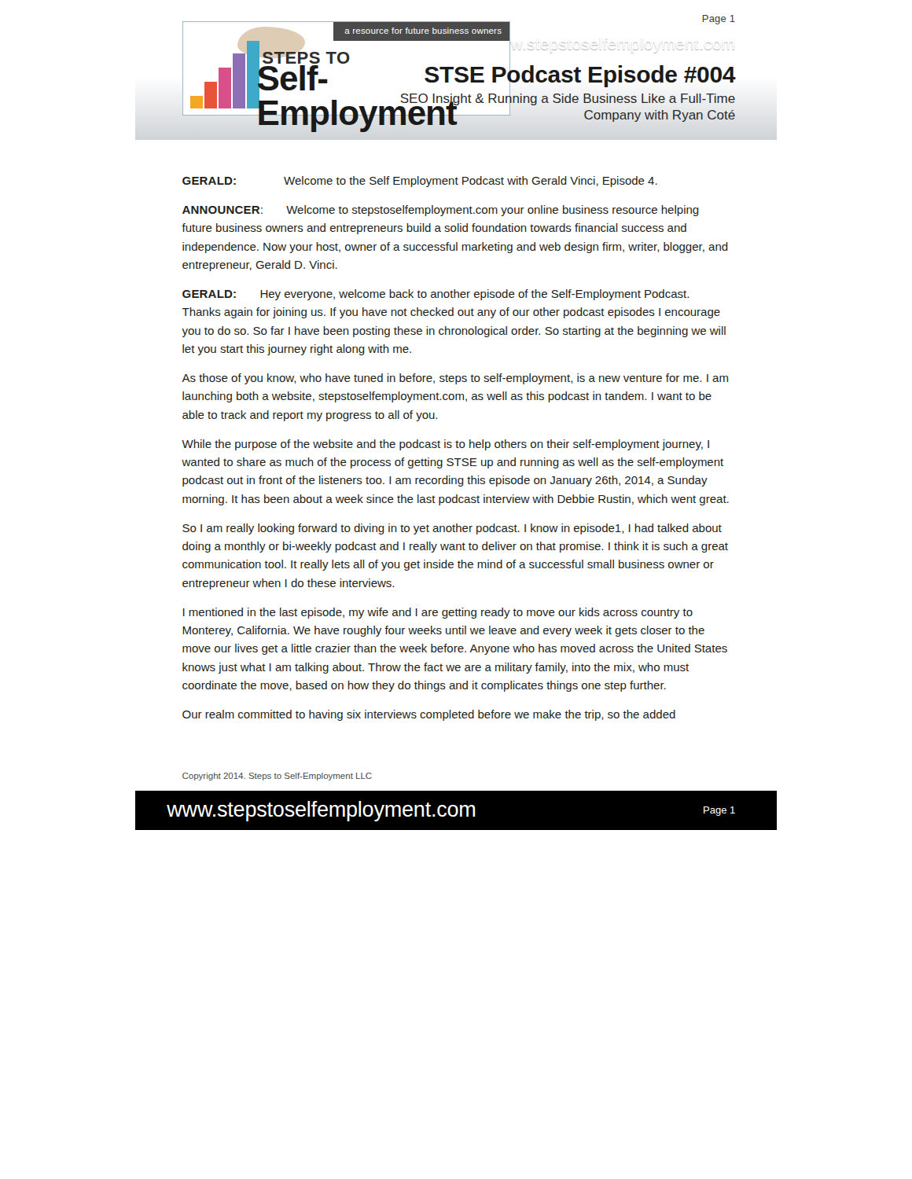Page 1
www.stepstoselfemployment.com
a resource for future business owners
STEPS TO
Self-Employment
STSE Podcast Episode #004
SEO Insight & Running a Side Business Like a Full-Time Company with Ryan Coté
GERALD: Welcome to the Self Employment Podcast with Gerald Vinci, Episode 4.
ANNOUNCER: Welcome to stepstoselfemployment.com your online business resource helping future business owners and entrepreneurs build a solid foundation towards financial success and independence. Now your host, owner of a successful marketing and web design firm, writer, blogger, and entrepreneur, Gerald D. Vinci.
GERALD: Hey everyone, welcome back to another episode of the Self-Employment Podcast. Thanks again for joining us. If you have not checked out any of our other podcast episodes I encourage you to do so. So far I have been posting these in chronological order. So starting at the beginning we will let you start this journey right along with me.
As those of you know, who have tuned in before, steps to self-employment, is a new venture for me. I am launching both a website, stepstoselfemployment.com, as well as this podcast in tandem. I want to be able to track and report my progress to all of you.
While the purpose of the website and the podcast is to help others on their self-employment journey, I wanted to share as much of the process of getting STSE up and running as well as the self-employment podcast out in front of the listeners too. I am recording this episode on January 26th, 2014, a Sunday morning. It has been about a week since the last podcast interview with Debbie Rustin, which went great.
So I am really looking forward to diving in to yet another podcast. I know in episode1, I had talked about doing a monthly or bi-weekly podcast and I really want to deliver on that promise. I think it is such a great communication tool. It really lets all of you get inside the mind of a successful small business owner or entrepreneur when I do these interviews.
I mentioned in the last episode, my wife and I are getting ready to move our kids across country to Monterey, California. We have roughly four weeks until we leave and every week it gets closer to the move our lives get a little crazier than the week before. Anyone who has moved across the United States knows just what I am talking about. Throw the fact we are a military family, into the mix, who must coordinate the move, based on how they do things and it complicates things one step further.
Our realm committed to having six interviews completed before we make the trip, so the added
Copyright 2014. Steps to Self-Employment LLC
www.stepstoselfemployment.com
Page 1